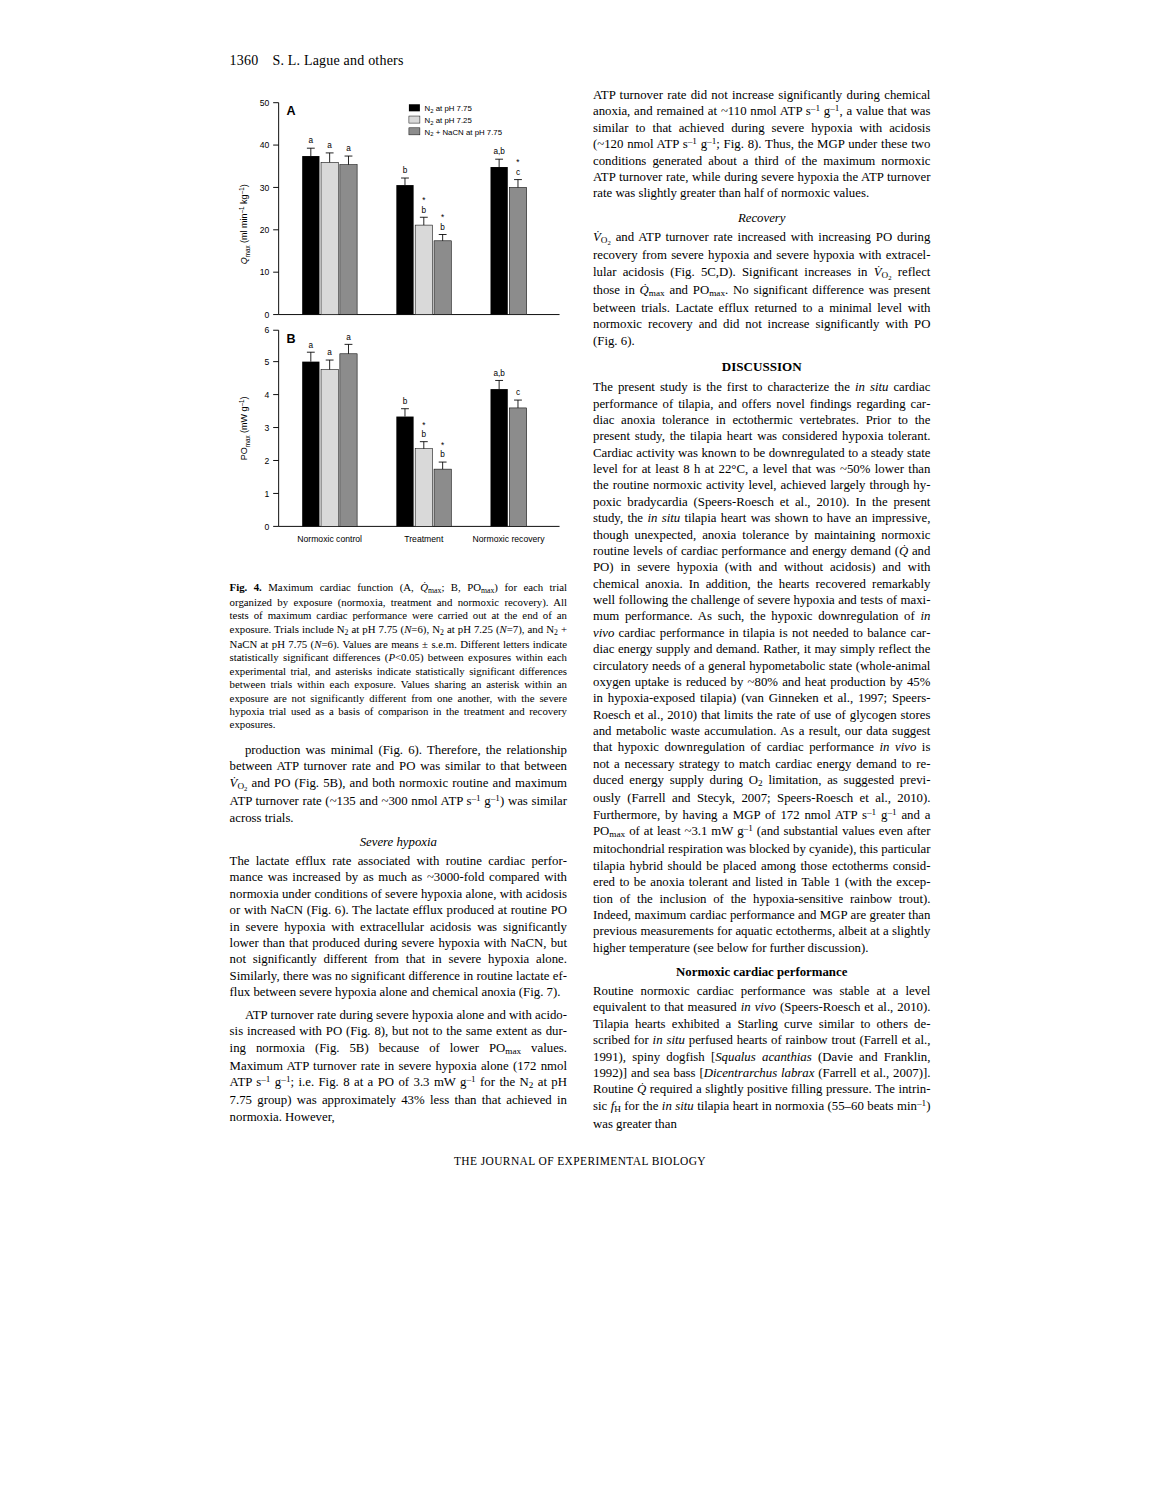1360 S. L. Lague and others
0 10 20 30 40 50 Qmax (ml min–1 kg–1) A N2 at pH 7.75 N2 at pH 7.25 N2 + NaCN at pH 7.75 a a a b * b * b a,b * c 0 1 2 3 4 5 6 POmax (mW g–1) B a a a b * b * b a,b c Normoxic control Treatment Normoxic recovery
Fig. 4. Maximum cardiac function (A, Q̇max; B, POmax) for each trial organized by exposure (normoxia, treatment and normoxic recovery). All tests of maximum cardiac performance were carried out at the end of an exposure. Trials include N2 at pH 7.75 (N=6), N2 at pH 7.25 (N=7), and N2 + NaCN at pH 7.75 (N=6). Values are means ± s.e.m. Different letters indicate statistically significant differences (P<0.05) between exposures within each experimental trial, and asterisks indicate statistically significant differences between trials within each exposure. Values sharing an asterisk within an exposure are not significantly different from one another, with the severe hypoxia trial used as a basis of comparison in the treatment and recovery exposures.
production was minimal (Fig. 6). Therefore, the relationship between ATP turnover rate and PO was similar to that between V̇O2 and PO (Fig. 5B), and both normoxic routine and maximum ATP turnover rate (~135 and ~300 nmol ATP s–1 g–1) was similar across trials.
Severe hypoxia
The lactate efflux rate associated with routine cardiac performance was increased by as much as ~3000-fold compared with normoxia under conditions of severe hypoxia alone, with acidosis or with NaCN (Fig. 6). The lactate efflux produced at routine PO in severe hypoxia with extracellular acidosis was significantly lower than that produced during severe hypoxia with NaCN, but not significantly different from that in severe hypoxia alone. Similarly, there was no significant difference in routine lactate efflux between severe hypoxia alone and chemical anoxia (Fig. 7).
ATP turnover rate during severe hypoxia alone and with acidosis increased with PO (Fig. 8), but not to the same extent as during normoxia (Fig. 5B) because of lower POmax values. Maximum ATP turnover rate in severe hypoxia alone (172 nmol ATP s–1 g–1; i.e. Fig. 8 at a PO of 3.3 mW g–1 for the N2 at pH 7.75 group) was approximately 43% less than that achieved in normoxia. However,
ATP turnover rate did not increase significantly during chemical anoxia, and remained at ~110 nmol ATP s–1 g–1, a value that was similar to that achieved during severe hypoxia with acidosis (~120 nmol ATP s–1 g–1; Fig. 8). Thus, the MGP under these two conditions generated about a third of the maximum normoxic ATP turnover rate, while during severe hypoxia the ATP turnover rate was slightly greater than half of normoxic values.
Recovery
V̇O2 and ATP turnover rate increased with increasing PO during recovery from severe hypoxia and severe hypoxia with extracellular acidosis (Fig. 5C,D). Significant increases in V̇O2 reflect those in Q̇max and POmax. No significant difference was present between trials. Lactate efflux returned to a minimal level with normoxic recovery and did not increase significantly with PO (Fig. 6).
DISCUSSION
The present study is the first to characterize the in situ cardiac performance of tilapia, and offers novel findings regarding cardiac anoxia tolerance in ectothermic vertebrates. Prior to the present study, the tilapia heart was considered hypoxia tolerant. Cardiac activity was known to be downregulated to a steady state level for at least 8 h at 22°C, a level that was ~50% lower than the routine normoxic activity level, achieved largely through hypoxic bradycardia (Speers-Roesch et al., 2010). In the present study, the in situ tilapia heart was shown to have an impressive, though unexpected, anoxia tolerance by maintaining normoxic routine levels of cardiac performance and energy demand (Q̇ and PO) in severe hypoxia (with and without acidosis) and with chemical anoxia. In addition, the hearts recovered remarkably well following the challenge of severe hypoxia and tests of maximum performance. As such, the hypoxic downregulation of in vivo cardiac performance in tilapia is not needed to balance cardiac energy supply and demand. Rather, it may simply reflect the circulatory needs of a general hypometabolic state (whole-animal oxygen uptake is reduced by ~80% and heat production by 45% in hypoxia-exposed tilapia) (van Ginneken et al., 1997; Speers-Roesch et al., 2010) that limits the rate of use of glycogen stores and metabolic waste accumulation. As a result, our data suggest that hypoxic downregulation of cardiac performance in vivo is not a necessary strategy to match cardiac energy demand to reduced energy supply during O2 limitation, as suggested previously (Farrell and Stecyk, 2007; Speers-Roesch et al., 2010). Furthermore, by having a MGP of 172 nmol ATP s–1 g–1 and a POmax of at least ~3.1 mW g–1 (and substantial values even after mitochondrial respiration was blocked by cyanide), this particular tilapia hybrid should be placed among those ectotherms considered to be anoxia tolerant and listed in Table 1 (with the exception of the inclusion of the hypoxia-sensitive rainbow trout). Indeed, maximum cardiac performance and MGP are greater than previous measurements for aquatic ectotherms, albeit at a slightly higher temperature (see below for further discussion).
Normoxic cardiac performance
Routine normoxic cardiac performance was stable at a level equivalent to that measured in vivo (Speers-Roesch et al., 2010). Tilapia hearts exhibited a Starling curve similar to others described for in situ perfused hearts of rainbow trout (Farrell et al., 1991), spiny dogfish [Squalus acanthias (Davie and Franklin, 1992)] and sea bass [Dicentrarchus labrax (Farrell et al., 2007)]. Routine Q̇ required a slightly positive filling pressure. The intrinsic fH for the in situ tilapia heart in normoxia (55–60 beats min–1) was greater than
THE JOURNAL OF EXPERIMENTAL BIOLOGY